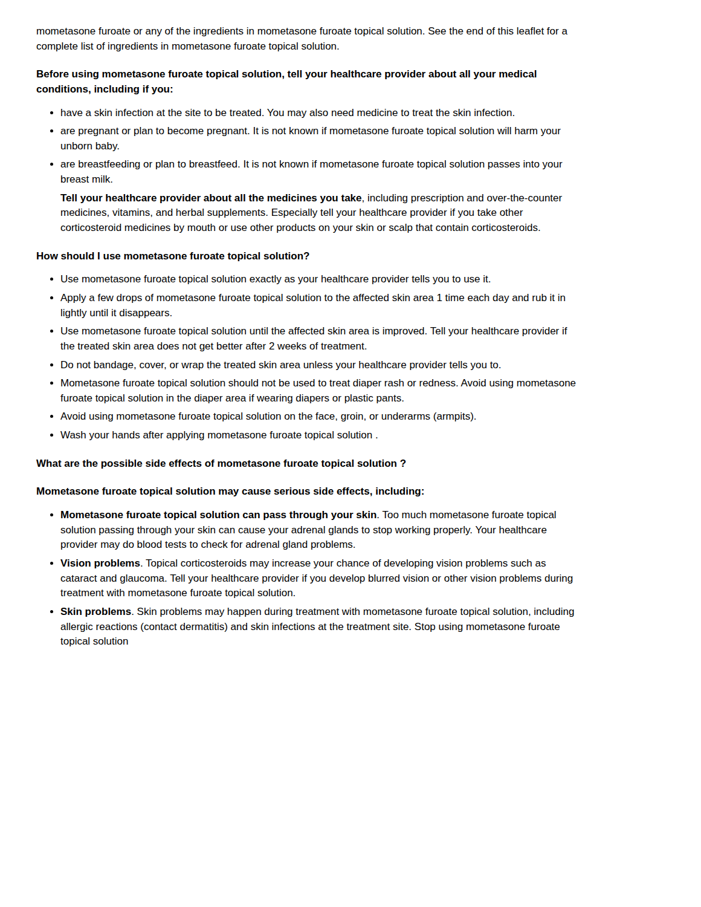mometasone furoate or any of the ingredients in mometasone furoate topical solution. See the end of this leaflet for a complete list of ingredients in mometasone furoate topical solution.
Before using mometasone furoate topical solution, tell your healthcare provider about all your medical conditions, including if you:
have a skin infection at the site to be treated. You may also need medicine to treat the skin infection.
are pregnant or plan to become pregnant. It is not known if mometasone furoate topical solution will harm your unborn baby.
are breastfeeding or plan to breastfeed. It is not known if mometasone furoate topical solution passes into your breast milk.
Tell your healthcare provider about all the medicines you take, including prescription and over-the-counter medicines, vitamins, and herbal supplements. Especially tell your healthcare provider if you take other corticosteroid medicines by mouth or use other products on your skin or scalp that contain corticosteroids.
How should I use mometasone furoate topical solution?
Use mometasone furoate topical solution exactly as your healthcare provider tells you to use it.
Apply a few drops of mometasone furoate topical solution to the affected skin area 1 time each day and rub it in lightly until it disappears.
Use mometasone furoate topical solution until the affected skin area is improved. Tell your healthcare provider if the treated skin area does not get better after 2 weeks of treatment.
Do not bandage, cover, or wrap the treated skin area unless your healthcare provider tells you to.
Mometasone furoate topical solution should not be used to treat diaper rash or redness. Avoid using mometasone furoate topical solution in the diaper area if wearing diapers or plastic pants.
Avoid using mometasone furoate topical solution on the face, groin, or underarms (armpits).
Wash your hands after applying mometasone furoate topical solution .
What are the possible side effects of mometasone furoate topical solution ?
Mometasone furoate topical solution may cause serious side effects, including:
Mometasone furoate topical solution can pass through your skin. Too much mometasone furoate topical solution passing through your skin can cause your adrenal glands to stop working properly. Your healthcare provider may do blood tests to check for adrenal gland problems.
Vision problems. Topical corticosteroids may increase your chance of developing vision problems such as cataract and glaucoma. Tell your healthcare provider if you develop blurred vision or other vision problems during treatment with mometasone furoate topical solution.
Skin problems. Skin problems may happen during treatment with mometasone furoate topical solution, including allergic reactions (contact dermatitis) and skin infections at the treatment site. Stop using mometasone furoate topical solution